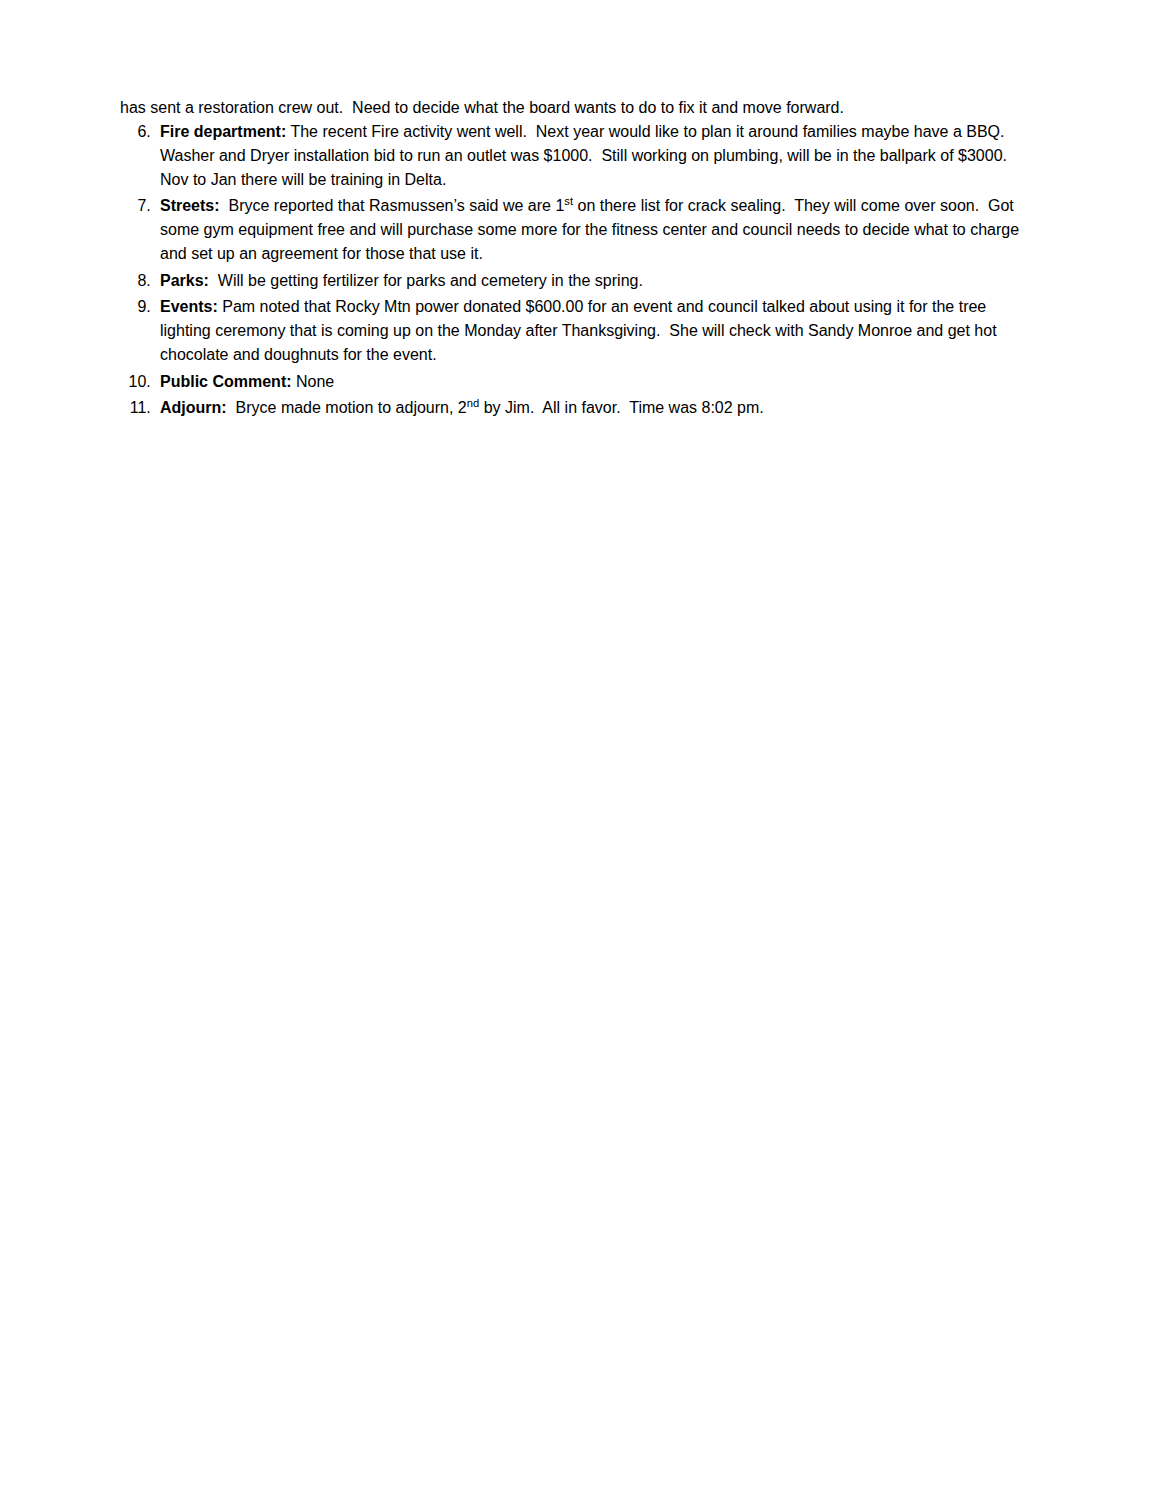has sent a restoration crew out. Need to decide what the board wants to do to fix it and move forward.
Fire department: The recent Fire activity went well. Next year would like to plan it around families maybe have a BBQ. Washer and Dryer installation bid to run an outlet was $1000. Still working on plumbing, will be in the ballpark of $3000. Nov to Jan there will be training in Delta.
Streets: Bryce reported that Rasmussen’s said we are 1st on there list for crack sealing. They will come over soon. Got some gym equipment free and will purchase some more for the fitness center and council needs to decide what to charge and set up an agreement for those that use it.
Parks: Will be getting fertilizer for parks and cemetery in the spring.
Events: Pam noted that Rocky Mtn power donated $600.00 for an event and council talked about using it for the tree lighting ceremony that is coming up on the Monday after Thanksgiving. She will check with Sandy Monroe and get hot chocolate and doughnuts for the event.
Public Comment: None
Adjourn: Bryce made motion to adjourn, 2nd by Jim. All in favor. Time was 8:02 pm.